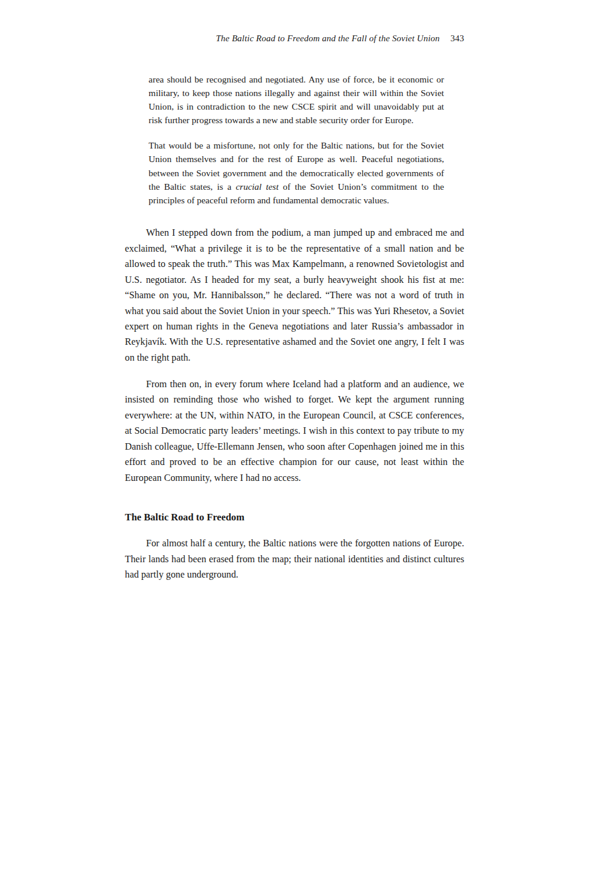The Baltic Road to Freedom and the Fall of the Soviet Union 343
area should be recognised and negotiated. Any use of force, be it economic or military, to keep those nations illegally and against their will within the Soviet Union, is in contradiction to the new CSCE spirit and will unavoidably put at risk further progress towards a new and stable security order for Europe.
That would be a misfortune, not only for the Baltic nations, but for the Soviet Union themselves and for the rest of Europe as well. Peaceful negotiations, between the Soviet government and the democratically elected governments of the Baltic states, is a crucial test of the Soviet Union’s commitment to the principles of peaceful reform and fundamental democratic values.
When I stepped down from the podium, a man jumped up and embraced me and exclaimed, “What a privilege it is to be the representative of a small nation and be allowed to speak the truth.” This was Max Kampelmann, a renowned Sovietologist and U.S. negotiator. As I headed for my seat, a burly heavyweight shook his fist at me: “Shame on you, Mr. Hannibalsson,” he declared. “There was not a word of truth in what you said about the Soviet Union in your speech.” This was Yuri Rhesetov, a Soviet expert on human rights in the Geneva negotiations and later Russia’s ambassador in Reykjavík. With the U.S. representative ashamed and the Soviet one angry, I felt I was on the right path.
From then on, in every forum where Iceland had a platform and an audience, we insisted on reminding those who wished to forget. We kept the argument running everywhere: at the UN, within NATO, in the European Council, at CSCE conferences, at Social Democratic party leaders’ meetings. I wish in this context to pay tribute to my Danish colleague, Uffe-Ellemann Jensen, who soon after Copenhagen joined me in this effort and proved to be an effective champion for our cause, not least within the European Community, where I had no access.
The Baltic Road to Freedom
For almost half a century, the Baltic nations were the forgotten nations of Europe. Their lands had been erased from the map; their national identities and distinct cultures had partly gone underground.